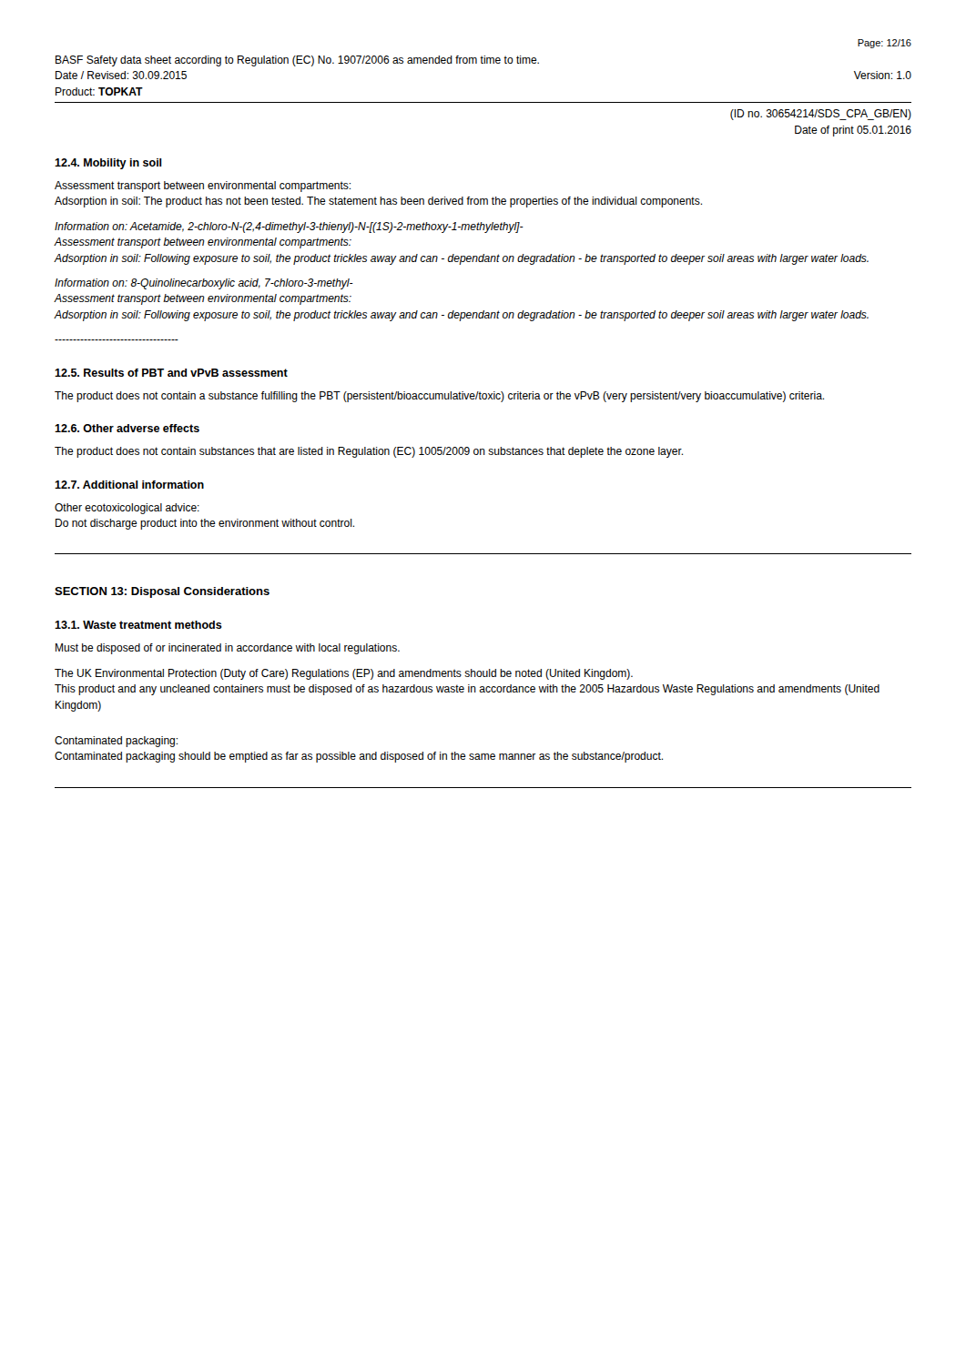Page: 12/16
BASF Safety data sheet according to Regulation (EC) No. 1907/2006 as amended from time to time.
Date / Revised: 30.09.2015
Version: 1.0
Product: TOPKAT
(ID no. 30654214/SDS_CPA_GB/EN)
Date of print 05.01.2016
12.4. Mobility in soil
Assessment transport between environmental compartments:
Adsorption in soil: The product has not been tested. The statement has been derived from the properties of the individual components.
Information on: Acetamide, 2-chloro-N-(2,4-dimethyl-3-thienyl)-N-[(1S)-2-methoxy-1-methylethyl]-
Assessment transport between environmental compartments:
Adsorption in soil: Following exposure to soil, the product trickles away and can - dependant on degradation - be transported to deeper soil areas with larger water loads.
Information on: 8-Quinolinecarboxylic acid, 7-chloro-3-methyl-
Assessment transport between environmental compartments:
Adsorption in soil: Following exposure to soil, the product trickles away and can - dependant on degradation - be transported to deeper soil areas with larger water loads.
----------------------------------
12.5. Results of PBT and vPvB assessment
The product does not contain a substance fulfilling the PBT (persistent/bioaccumulative/toxic) criteria or the vPvB (very persistent/very bioaccumulative) criteria.
12.6. Other adverse effects
The product does not contain substances that are listed in Regulation (EC) 1005/2009 on substances that deplete the ozone layer.
12.7. Additional information
Other ecotoxicological advice:
Do not discharge product into the environment without control.
SECTION 13: Disposal Considerations
13.1. Waste treatment methods
Must be disposed of or incinerated in accordance with local regulations.
The UK Environmental Protection (Duty of Care) Regulations (EP) and amendments should be noted (United Kingdom).
This product and any uncleaned containers must be disposed of as hazardous waste in accordance with the 2005 Hazardous Waste Regulations and amendments (United Kingdom)
Contaminated packaging:
Contaminated packaging should be emptied as far as possible and disposed of in the same manner as the substance/product.